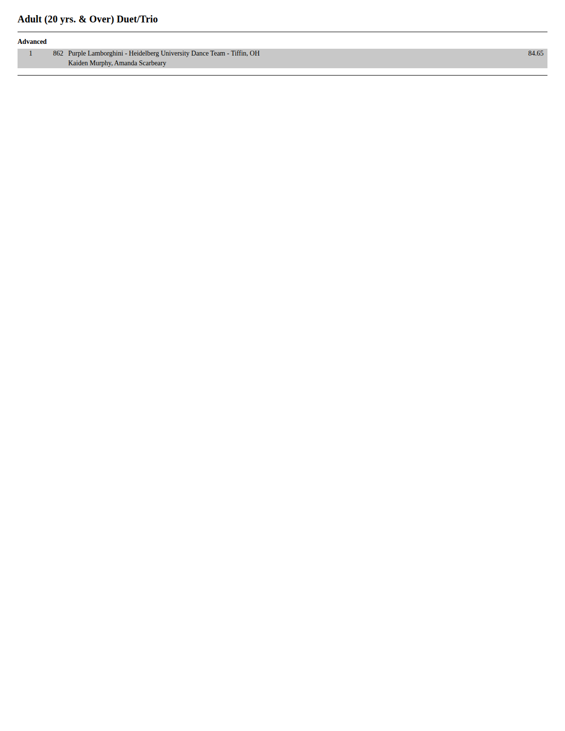Adult (20 yrs. & Over) Duet/Trio
Advanced
| 1 | 862 | Purple Lamborghini - Heidelberg University Dance Team - Tiffin, OH | 84.65 |
| | | Kaiden Murphy, Amanda Scarbeary | |